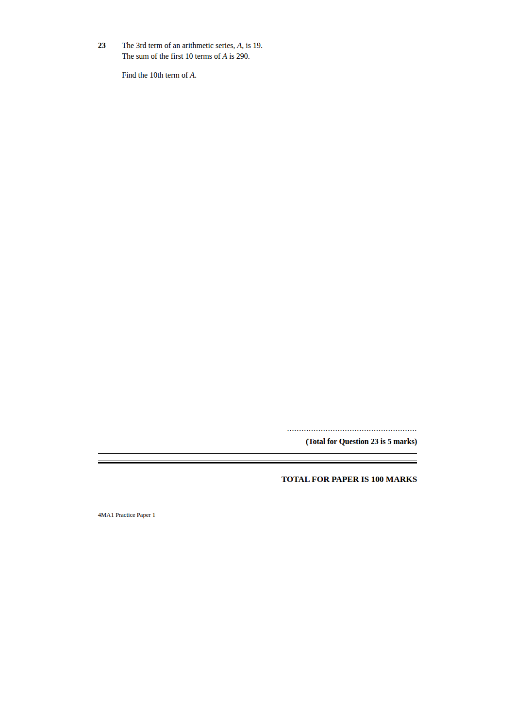23
The 3rd term of an arithmetic series, A, is 19.
The sum of the first 10 terms of A is 290.
Find the 10th term of A.
......................................................
(Total for Question 23 is 5 marks)
TOTAL FOR PAPER IS 100 MARKS
4MA1 Practice Paper 1